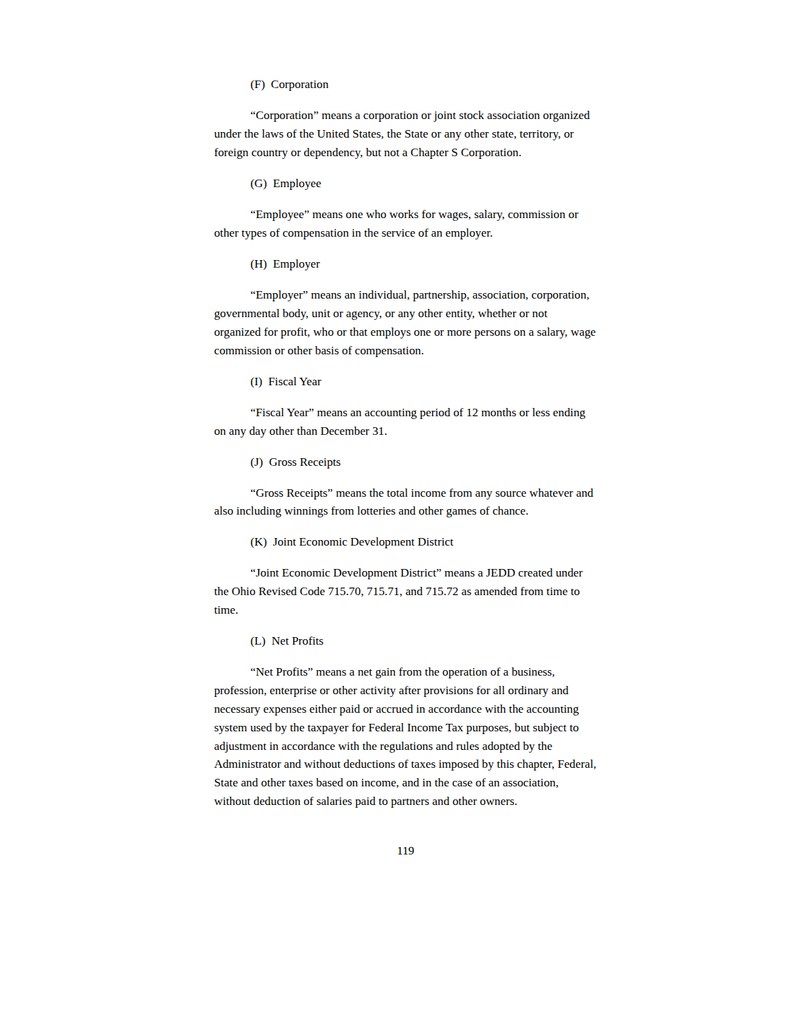(F) Corporation
“Corporation” means a corporation or joint stock association organized under the laws of the United States, the State or any other state, territory, or foreign country or dependency, but not a Chapter S Corporation.
(G) Employee
“Employee” means one who works for wages, salary, commission or other types of compensation in the service of an employer.
(H) Employer
“Employer” means an individual, partnership, association, corporation, governmental body, unit or agency, or any other entity, whether or not organized for profit, who or that employs one or more persons on a salary, wage commission or other basis of compensation.
(I) Fiscal Year
“Fiscal Year” means an accounting period of 12 months or less ending on any day other than December 31.
(J) Gross Receipts
“Gross Receipts” means the total income from any source whatever and also including winnings from lotteries and other games of chance.
(K) Joint Economic Development District
“Joint Economic Development District” means a JEDD created under the Ohio Revised Code 715.70, 715.71, and 715.72 as amended from time to time.
(L) Net Profits
“Net Profits” means a net gain from the operation of a business, profession, enterprise or other activity after provisions for all ordinary and necessary expenses either paid or accrued in accordance with the accounting system used by the taxpayer for Federal Income Tax purposes, but subject to adjustment in accordance with the regulations and rules adopted by the Administrator and without deductions of taxes imposed by this chapter, Federal, State and other taxes based on income, and in the case of an association, without deduction of salaries paid to partners and other owners.
119